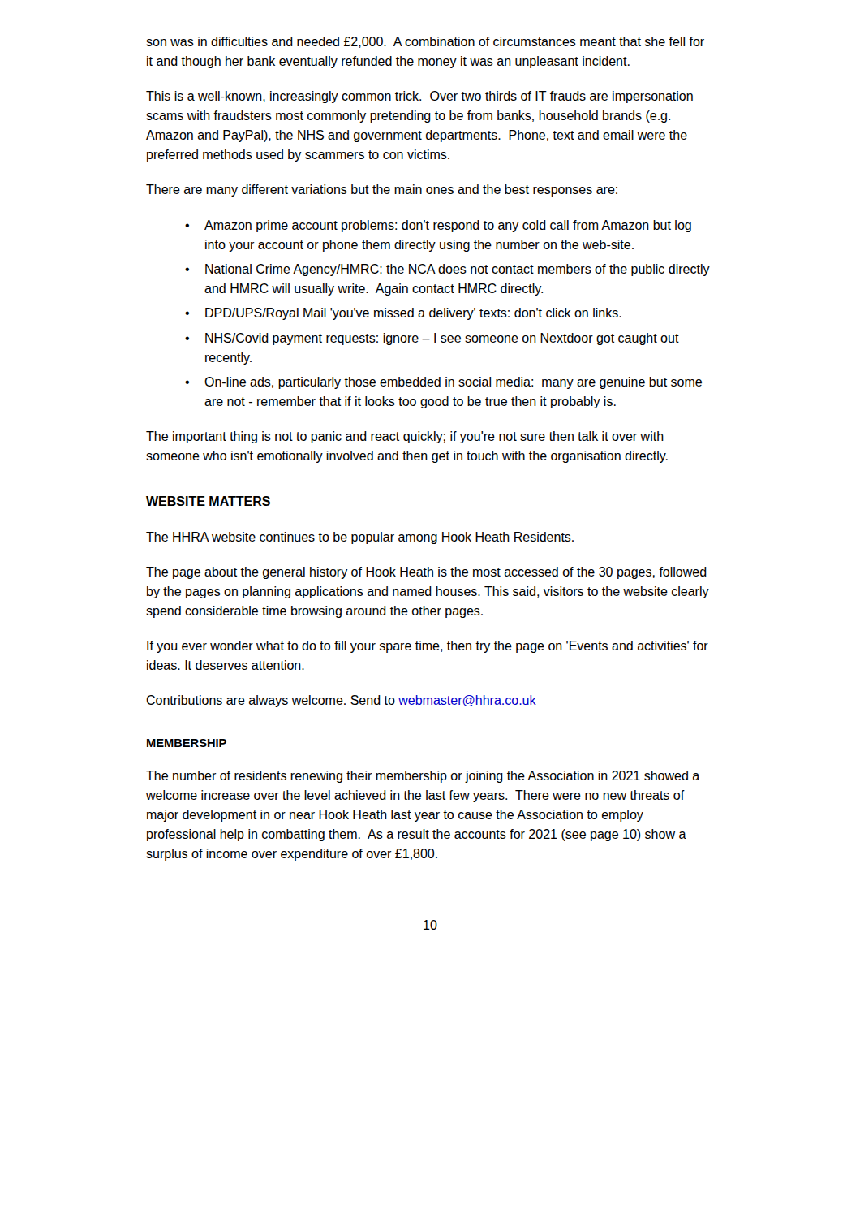son was in difficulties and needed £2,000. A combination of circumstances meant that she fell for it and though her bank eventually refunded the money it was an unpleasant incident.
This is a well-known, increasingly common trick. Over two thirds of IT frauds are impersonation scams with fraudsters most commonly pretending to be from banks, household brands (e.g. Amazon and PayPal), the NHS and government departments. Phone, text and email were the preferred methods used by scammers to con victims.
There are many different variations but the main ones and the best responses are:
Amazon prime account problems: don't respond to any cold call from Amazon but log into your account or phone them directly using the number on the web-site.
National Crime Agency/HMRC: the NCA does not contact members of the public directly and HMRC will usually write. Again contact HMRC directly.
DPD/UPS/Royal Mail 'you've missed a delivery' texts: don't click on links.
NHS/Covid payment requests: ignore – I see someone on Nextdoor got caught out recently.
On-line ads, particularly those embedded in social media: many are genuine but some are not - remember that if it looks too good to be true then it probably is.
The important thing is not to panic and react quickly; if you're not sure then talk it over with someone who isn't emotionally involved and then get in touch with the organisation directly.
Website Matters
The HHRA website continues to be popular among Hook Heath Residents.
The page about the general history of Hook Heath is the most accessed of the 30 pages, followed by the pages on planning applications and named houses. This said, visitors to the website clearly spend considerable time browsing around the other pages.
If you ever wonder what to do to fill your spare time, then try the page on 'Events and activities' for ideas. It deserves attention.
Contributions are always welcome. Send to webmaster@hhra.co.uk
Membership
The number of residents renewing their membership or joining the Association in 2021 showed a welcome increase over the level achieved in the last few years. There were no new threats of major development in or near Hook Heath last year to cause the Association to employ professional help in combatting them. As a result the accounts for 2021 (see page 10) show a surplus of income over expenditure of over £1,800.
10